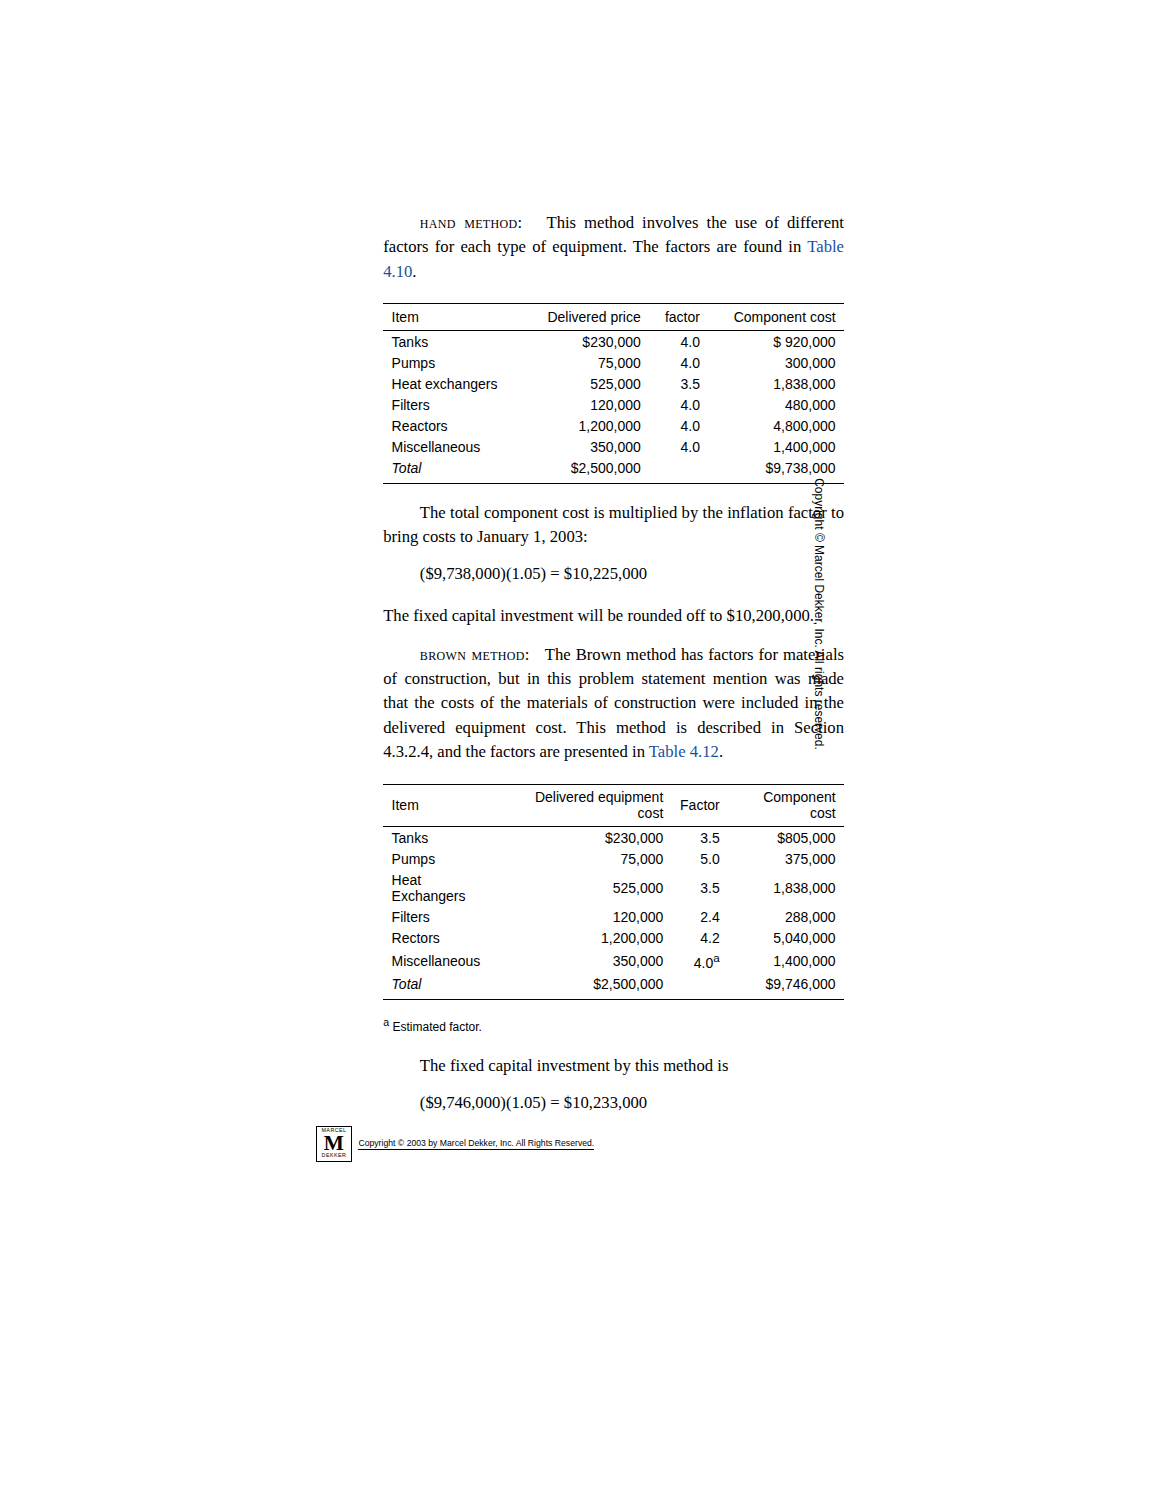hand method: This method involves the use of different factors for each type of equipment. The factors are found in Table 4.10.
| Item | Delivered price | factor | Component cost |
| --- | --- | --- | --- |
| Tanks | $230,000 | 4.0 | $ 920,000 |
| Pumps | 75,000 | 4.0 | 300,000 |
| Heat exchangers | 525,000 | 3.5 | 1,838,000 |
| Filters | 120,000 | 4.0 | 480,000 |
| Reactors | 1,200,000 | 4.0 | 4,800,000 |
| Miscellaneous | 350,000 | 4.0 | 1,400,000 |
| Total | $2,500,000 | | $9,738,000 |
The total component cost is multiplied by the inflation factor to bring costs to January 1, 2003:
($9,738,000)(1.05) = $10,225,000
The fixed capital investment will be rounded off to $10,200,000.
brown method: The Brown method has factors for materials of construction, but in this problem statement mention was made that the costs of the materials of construction were included in the delivered equipment cost. This method is described in Section 4.3.2.4, and the factors are presented in Table 4.12.
| Item | Delivered equipment cost | Factor | Component cost |
| --- | --- | --- | --- |
| Tanks | $230,000 | 3.5 | $805,000 |
| Pumps | 75,000 | 5.0 | 375,000 |
| Heat Exchangers | 525,000 | 3.5 | 1,838,000 |
| Filters | 120,000 | 2.4 | 288,000 |
| Rectors | 1,200,000 | 4.2 | 5,040,000 |
| Miscellaneous | 350,000 | 4.0 a | 1,400,000 |
| Total | $2,500,000 | | $9,746,000 |
a Estimated factor.
The fixed capital investment by this method is
($9,746,000)(1.05) = $10,233,000
MARCEL M DEKKER
Copyright © 2003 by Marcel Dekker, Inc. All Rights Reserved.
Copyright © Marcel Dekker, Inc. All rights reserved.